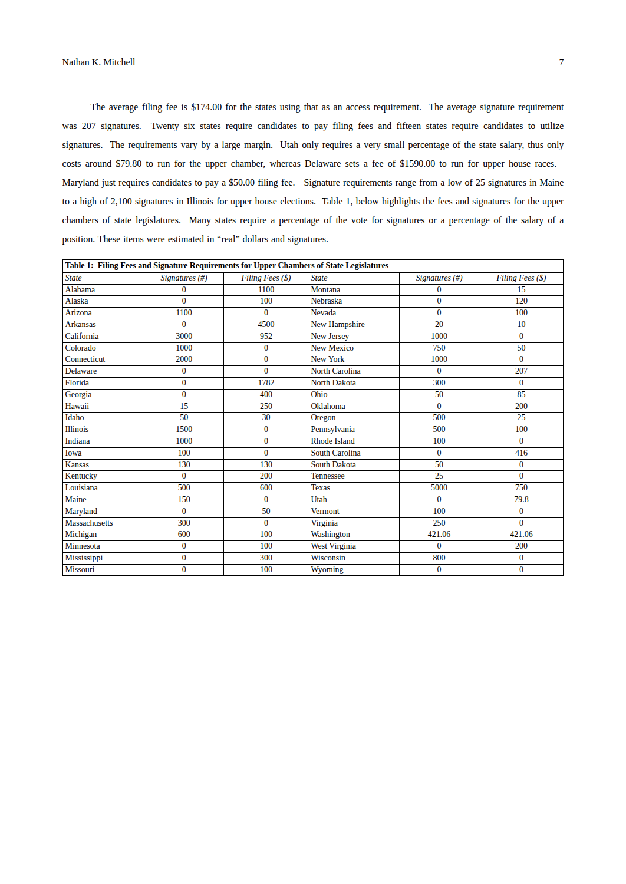Nathan K. Mitchell 7
The average filing fee is $174.00 for the states using that as an access requirement. The average signature requirement was 207 signatures. Twenty six states require candidates to pay filing fees and fifteen states require candidates to utilize signatures. The requirements vary by a large margin. Utah only requires a very small percentage of the state salary, thus only costs around $79.80 to run for the upper chamber, whereas Delaware sets a fee of $1590.00 to run for upper house races. Maryland just requires candidates to pay a $50.00 filing fee. Signature requirements range from a low of 25 signatures in Maine to a high of 2,100 signatures in Illinois for upper house elections. Table 1, below highlights the fees and signatures for the upper chambers of state legislatures. Many states require a percentage of the vote for signatures or a percentage of the salary of a position. These items were estimated in “real” dollars and signatures.
Table 1: Filing Fees and Signature Requirements for Upper Chambers of State Legislatures
| State | Signatures (#) | Filing Fees ($) | State | Signatures (#) | Filing Fees ($) |
| --- | --- | --- | --- | --- | --- |
| Alabama | 0 | 1100 | Montana | 0 | 15 |
| Alaska | 0 | 100 | Nebraska | 0 | 120 |
| Arizona | 1100 | 0 | Nevada | 0 | 100 |
| Arkansas | 0 | 4500 | New Hampshire | 20 | 10 |
| California | 3000 | 952 | New Jersey | 1000 | 0 |
| Colorado | 1000 | 0 | New Mexico | 750 | 50 |
| Connecticut | 2000 | 0 | New York | 1000 | 0 |
| Delaware | 0 | 0 | North Carolina | 0 | 207 |
| Florida | 0 | 1782 | North Dakota | 300 | 0 |
| Georgia | 0 | 400 | Ohio | 50 | 85 |
| Hawaii | 15 | 250 | Oklahoma | 0 | 200 |
| Idaho | 50 | 30 | Oregon | 500 | 25 |
| Illinois | 1500 | 0 | Pennsylvania | 500 | 100 |
| Indiana | 1000 | 0 | Rhode Island | 100 | 0 |
| Iowa | 100 | 0 | South Carolina | 0 | 416 |
| Kansas | 130 | 130 | South Dakota | 50 | 0 |
| Kentucky | 0 | 200 | Tennessee | 25 | 0 |
| Louisiana | 500 | 600 | Texas | 5000 | 750 |
| Maine | 150 | 0 | Utah | 0 | 79.8 |
| Maryland | 0 | 50 | Vermont | 100 | 0 |
| Massachusetts | 300 | 0 | Virginia | 250 | 0 |
| Michigan | 600 | 100 | Washington | 421.06 | 421.06 |
| Minnesota | 0 | 100 | West Virginia | 0 | 200 |
| Mississippi | 0 | 300 | Wisconsin | 800 | 0 |
| Missouri | 0 | 100 | Wyoming | 0 | 0 |